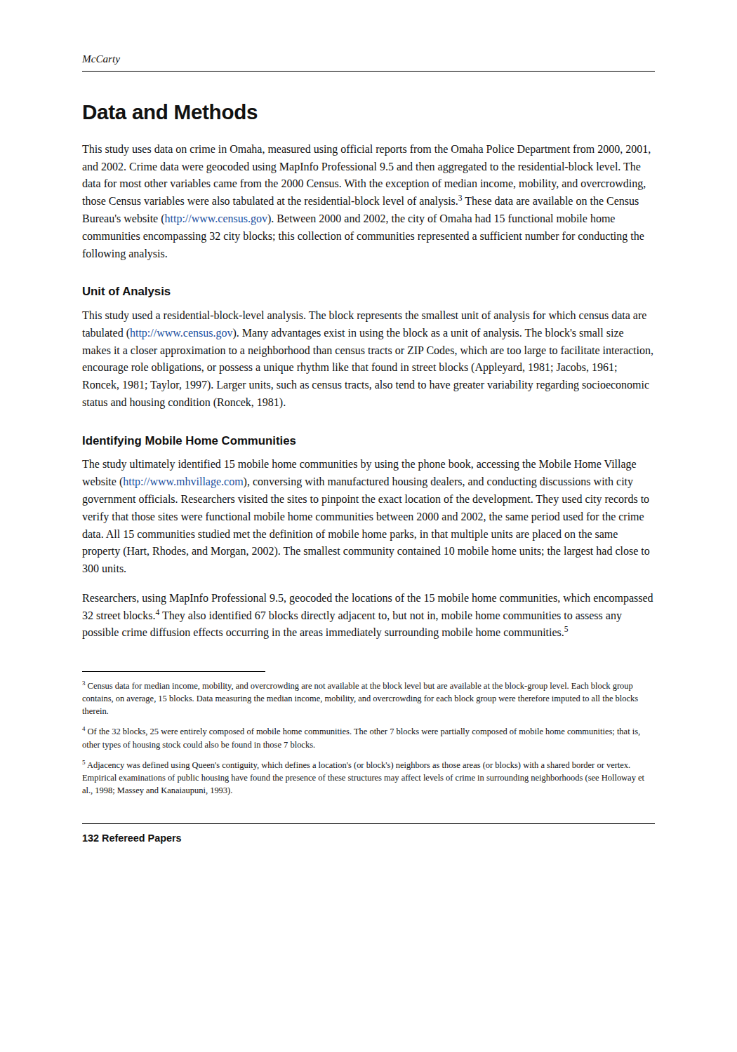McCarty
Data and Methods
This study uses data on crime in Omaha, measured using official reports from the Omaha Police Department from 2000, 2001, and 2002. Crime data were geocoded using MapInfo Professional 9.5 and then aggregated to the residential-block level. The data for most other variables came from the 2000 Census. With the exception of median income, mobility, and overcrowding, those Census variables were also tabulated at the residential-block level of analysis.3 These data are available on the Census Bureau's website (http://www.census.gov). Between 2000 and 2002, the city of Omaha had 15 functional mobile home communities encompassing 32 city blocks; this collection of communities represented a sufficient number for conducting the following analysis.
Unit of Analysis
This study used a residential-block-level analysis. The block represents the smallest unit of analysis for which census data are tabulated (http://www.census.gov). Many advantages exist in using the block as a unit of analysis. The block's small size makes it a closer approximation to a neighborhood than census tracts or ZIP Codes, which are too large to facilitate interaction, encourage role obligations, or possess a unique rhythm like that found in street blocks (Appleyard, 1981; Jacobs, 1961; Roncek, 1981; Taylor, 1997). Larger units, such as census tracts, also tend to have greater variability regarding socioeconomic status and housing condition (Roncek, 1981).
Identifying Mobile Home Communities
The study ultimately identified 15 mobile home communities by using the phone book, accessing the Mobile Home Village website (http://www.mhvillage.com), conversing with manufactured housing dealers, and conducting discussions with city government officials. Researchers visited the sites to pinpoint the exact location of the development. They used city records to verify that those sites were functional mobile home communities between 2000 and 2002, the same period used for the crime data. All 15 communities studied met the definition of mobile home parks, in that multiple units are placed on the same property (Hart, Rhodes, and Morgan, 2002). The smallest community contained 10 mobile home units; the largest had close to 300 units.
Researchers, using MapInfo Professional 9.5, geocoded the locations of the 15 mobile home communities, which encompassed 32 street blocks.4 They also identified 67 blocks directly adjacent to, but not in, mobile home communities to assess any possible crime diffusion effects occurring in the areas immediately surrounding mobile home communities.5
3 Census data for median income, mobility, and overcrowding are not available at the block level but are available at the block-group level. Each block group contains, on average, 15 blocks. Data measuring the median income, mobility, and overcrowding for each block group were therefore imputed to all the blocks therein.
4 Of the 32 blocks, 25 were entirely composed of mobile home communities. The other 7 blocks were partially composed of mobile home communities; that is, other types of housing stock could also be found in those 7 blocks.
5 Adjacency was defined using Queen's contiguity, which defines a location's (or block's) neighbors as those areas (or blocks) with a shared border or vertex. Empirical examinations of public housing have found the presence of these structures may affect levels of crime in surrounding neighborhoods (see Holloway et al., 1998; Massey and Kanaiaupuni, 1993).
132 Refereed Papers